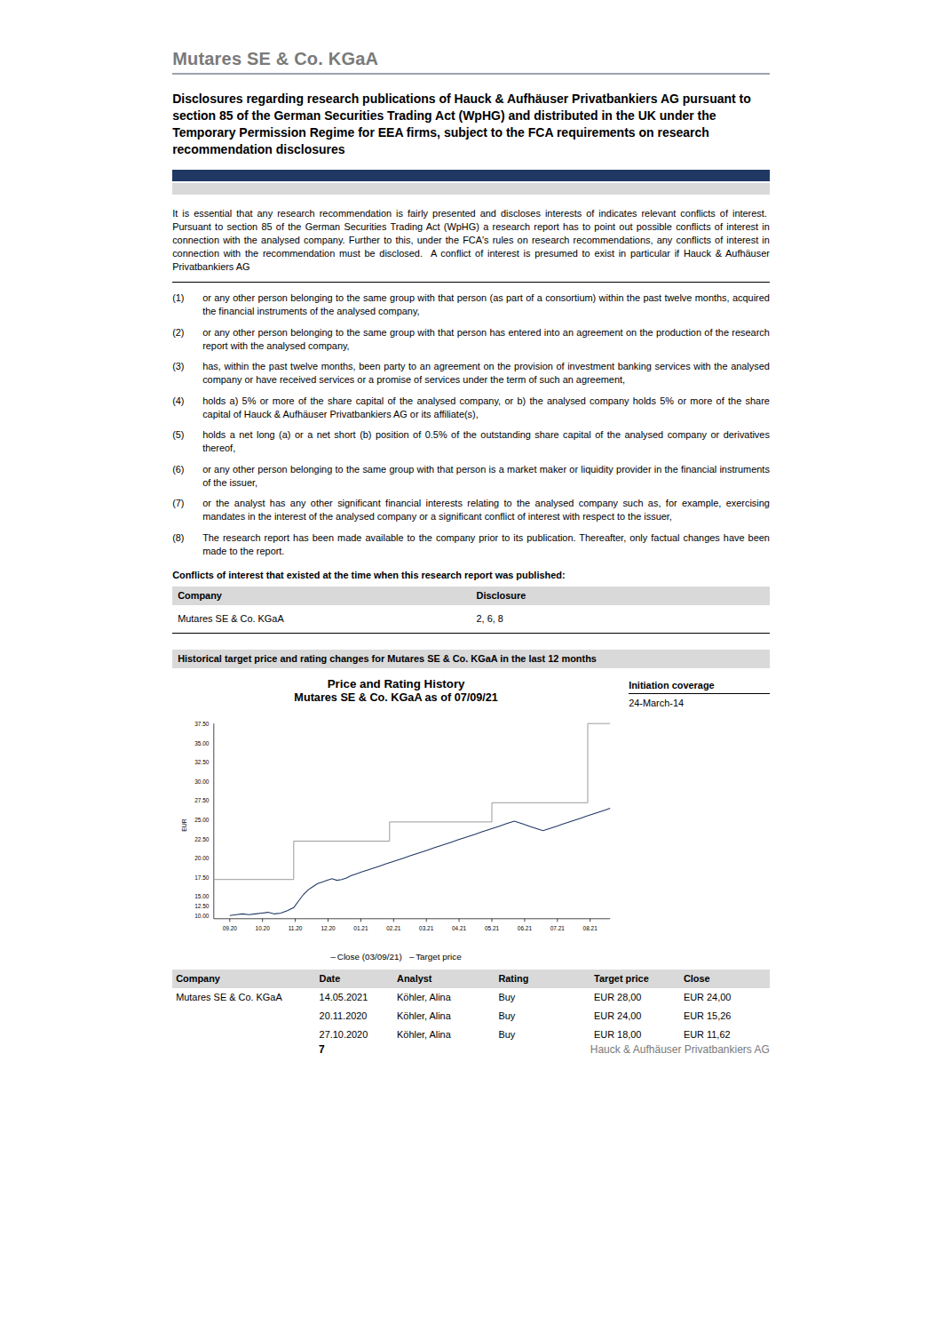Mutares SE & Co. KGaA
Disclosures regarding research publications of Hauck & Aufhäuser Privatbankiers AG pursuant to section 85 of the German Securities Trading Act (WpHG) and distributed in the UK under the Temporary Permission Regime for EEA firms, subject to the FCA requirements on research recommendation disclosures
It is essential that any research recommendation is fairly presented and discloses interests of indicates relevant conflicts of interest. Pursuant to section 85 of the German Securities Trading Act (WpHG) a research report has to point out possible conflicts of interest in connection with the analysed company. Further to this, under the FCA's rules on research recommendations, any conflicts of interest in connection with the recommendation must be disclosed. A conflict of interest is presumed to exist in particular if Hauck & Aufhäuser Privatbankiers AG
(1) or any other person belonging to the same group with that person (as part of a consortium) within the past twelve months, acquired the financial instruments of the analysed company,
(2) or any other person belonging to the same group with that person has entered into an agreement on the production of the research report with the analysed company,
(3) has, within the past twelve months, been party to an agreement on the provision of investment banking services with the analysed company or have received services or a promise of services under the term of such an agreement,
(4) holds a) 5% or more of the share capital of the analysed company, or b) the analysed company holds 5% or more of the share capital of Hauck & Aufhäuser Privatbankiers AG or its affiliate(s),
(5) holds a net long (a) or a net short (b) position of 0.5% of the outstanding share capital of the analysed company or derivatives thereof,
(6) or any other person belonging to the same group with that person is a market maker or liquidity provider in the financial instruments of the issuer,
(7) or the analyst has any other significant financial interests relating to the analysed company such as, for example, exercising mandates in the interest of the analysed company or a significant conflict of interest with respect to the issuer,
(8) The research report has been made available to the company prior to its publication. Thereafter, only factual changes have been made to the report.
Conflicts of interest that existed at the time when this research report was published:
| Company | Disclosure |
| --- | --- |
| Mutares SE & Co. KGaA | 2, 6, 8 |
Historical target price and rating changes for Mutares SE & Co. KGaA in the last 12 months
Price and Rating History Mutares SE & Co. KGaA as of 07/09/21
37.50 35.00 32.50 30.00 27.50 25.00 22.50 20.00 17.50 15.00 12.50 10.00 EUR 09.20 10.20 11.20 12.20 01.21 02.21 03.21 04.21 05.21 06.21 07.21 08.21
– Close (03/09/21) – Target price
Initiation coverage
24-March-14
| Company | Date | Analyst | Rating | Target price | Close |
| --- | --- | --- | --- | --- | --- |
| Mutares SE & Co. KGaA | 14.05.2021 | Köhler, Alina | Buy | EUR 28,00 | EUR 24,00 |
| | 20.11.2020 | Köhler, Alina | Buy | EUR 24,00 | EUR 15,26 |
| | 27.10.2020 | Köhler, Alina | Buy | EUR 18,00 | EUR 11,62 |
7
Hauck & Aufhäuser Privatbankiers AG